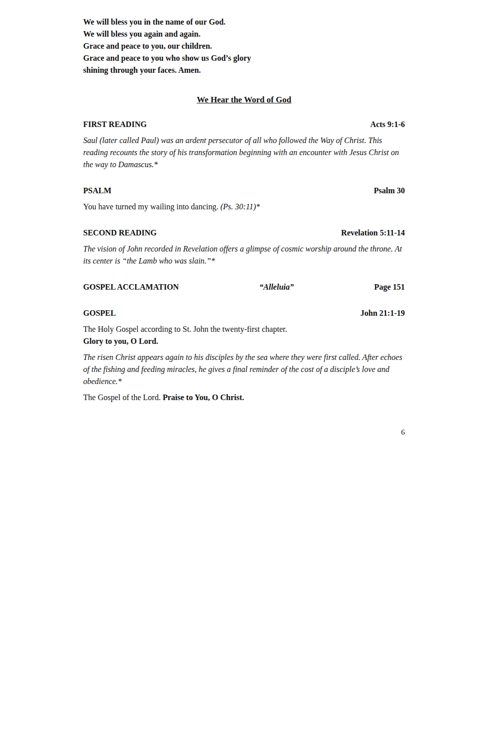We will bless you in the name of our God.
We will bless you again and again.
Grace and peace to you, our children.
Grace and peace to you who show us God’s glory
shining through your faces. Amen.
We Hear the Word of God
First Reading Acts 9:1-6
Saul (later called Paul) was an ardent persecutor of all who followed the Way of Christ. This reading recounts the story of his transformation beginning with an encounter with Jesus Christ on the way to Damascus.*
Psalm Psalm 30
You have turned my wailing into dancing. (Ps. 30:11)*
Second Reading Revelation 5:11-14
The vision of John recorded in Revelation offers a glimpse of cosmic worship around the throne. At its center is “the Lamb who was slain.”*
GOSPEL ACCLAMATION “Alleluia” Page 151
Gospel John 21:1-19
The Holy Gospel according to St. John the twenty-first chapter.
Glory to you, O Lord.
The risen Christ appears again to his disciples by the sea where they were first called. After echoes of the fishing and feeding miracles, he gives a final reminder of the cost of a disciple’s love and obedience.*
The Gospel of the Lord. Praise to You, O Christ.
6